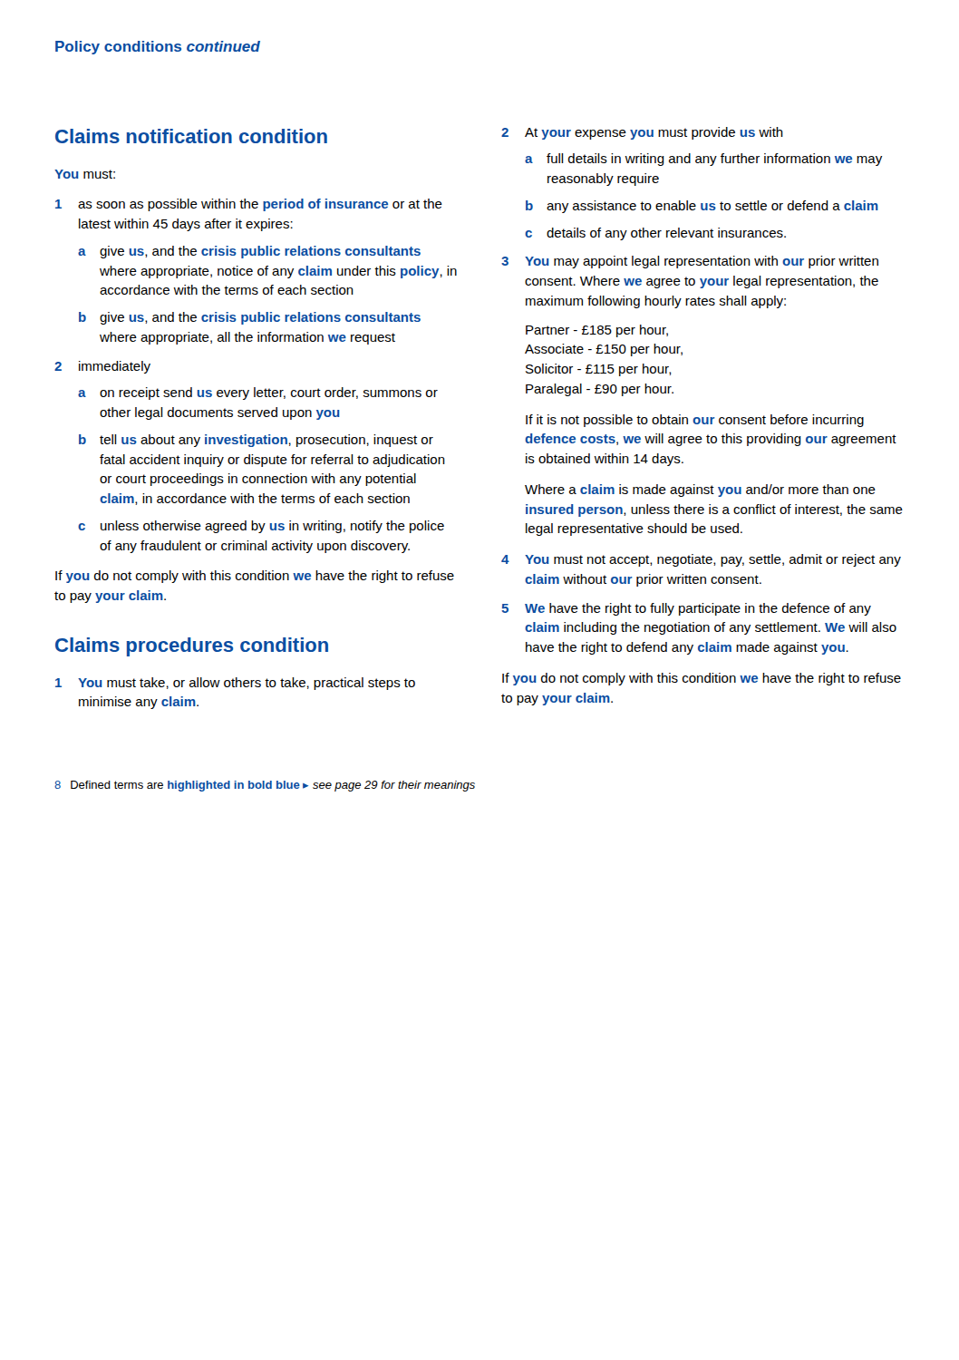Policy conditions continued
Claims notification condition
You must:
1 as soon as possible within the period of insurance or at the latest within 45 days after it expires:
a give us, and the crisis public relations consultants where appropriate, notice of any claim under this policy, in accordance with the terms of each section
b give us, and the crisis public relations consultants where appropriate, all the information we request
2 immediately
a on receipt send us every letter, court order, summons or other legal documents served upon you
b tell us about any investigation, prosecution, inquest or fatal accident inquiry or dispute for referral to adjudication or court proceedings in connection with any potential claim, in accordance with the terms of each section
c unless otherwise agreed by us in writing, notify the police of any fraudulent or criminal activity upon discovery.
If you do not comply with this condition we have the right to refuse to pay your claim.
Claims procedures condition
1 You must take, or allow others to take, practical steps to minimise any claim.
2 At your expense you must provide us with
a full details in writing and any further information we may reasonably require
b any assistance to enable us to settle or defend a claim
c details of any other relevant insurances.
3 You may appoint legal representation with our prior written consent. Where we agree to your legal representation, the maximum following hourly rates shall apply:
Partner - £185 per hour,
Associate - £150 per hour,
Solicitor - £115 per hour,
Paralegal - £90 per hour.
If it is not possible to obtain our consent before incurring defence costs, we will agree to this providing our agreement is obtained within 14 days.
Where a claim is made against you and/or more than one insured person, unless there is a conflict of interest, the same legal representative should be used.
4 You must not accept, negotiate, pay, settle, admit or reject any claim without our prior written consent.
5 We have the right to fully participate in the defence of any claim including the negotiation of any settlement. We will also have the right to defend any claim made against you.
If you do not comply with this condition we have the right to refuse to pay your claim.
8 Defined terms are highlighted in bold blue ▸ see page 29 for their meanings